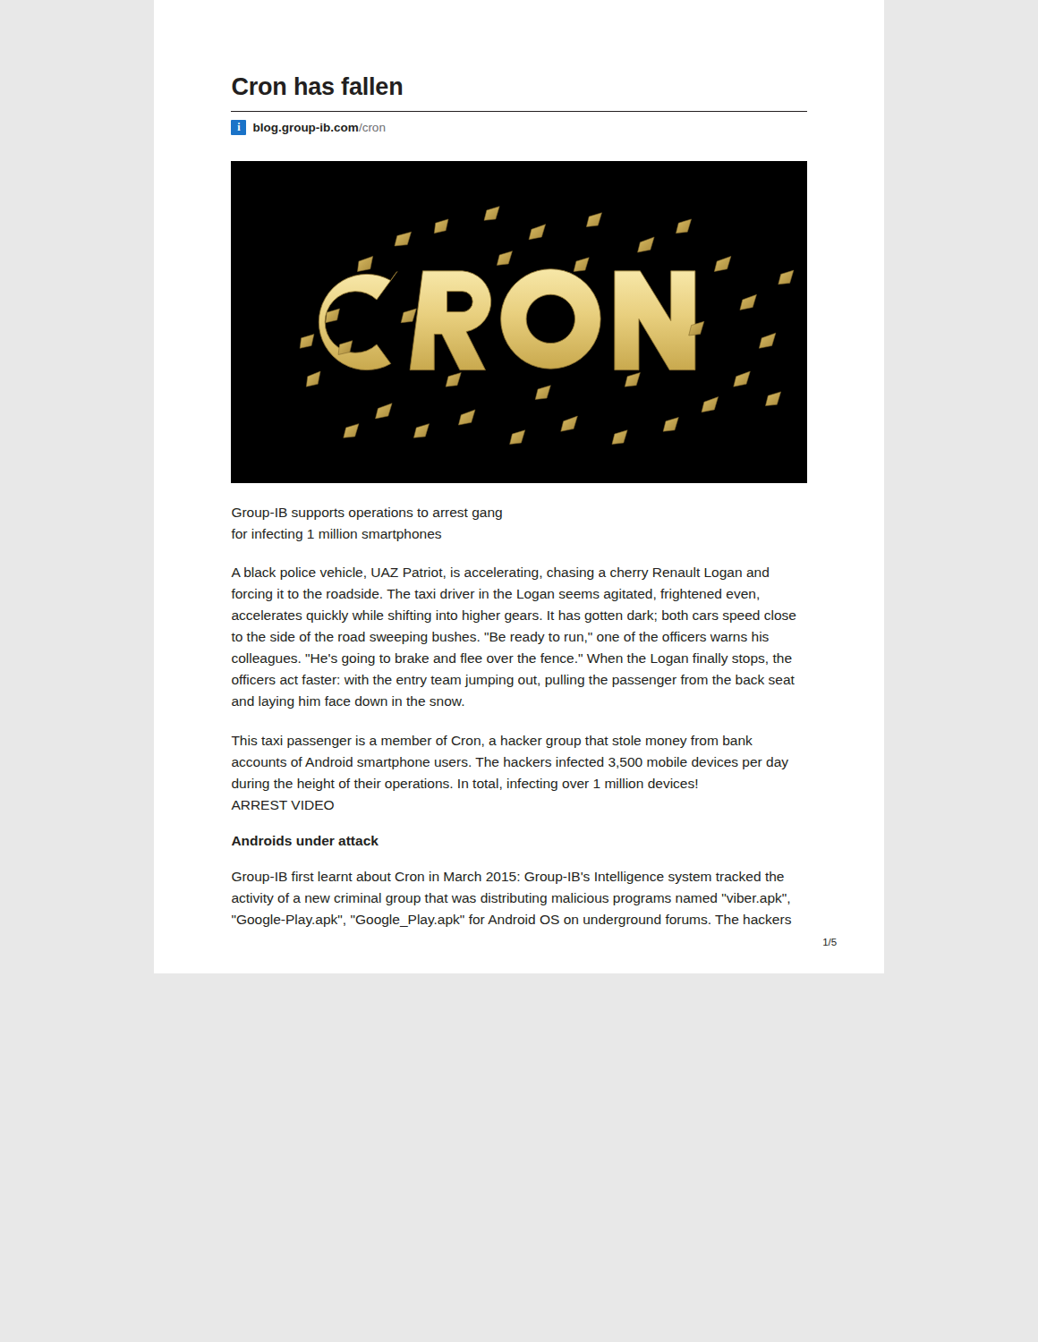Cron has fallen
i blog.group-ib.com/cron
Group-IB supports operations to arrest gang
for infecting 1 million smartphones
A black police vehicle, UAZ Patriot, is accelerating, chasing a cherry Renault Logan and forcing it to the roadside. The taxi driver in the Logan seems agitated, frightened even, accelerates quickly while shifting into higher gears. It has gotten dark; both cars speed close to the side of the road sweeping bushes. "Be ready to run," one of the officers warns his colleagues. "He's going to brake and flee over the fence." When the Logan finally stops, the officers act faster: with the entry team jumping out, pulling the passenger from the back seat and laying him face down in the snow.
This taxi passenger is a member of Cron, a hacker group that stole money from bank accounts of Android smartphone users. The hackers infected 3,500 mobile devices per day during the height of their operations. In total, infecting over 1 million devices!
ARREST VIDEO
Androids under attack
Group-IB first learnt about Cron in March 2015: Group-IB's Intelligence system tracked the activity of a new criminal group that was distributing malicious programs named "viber.apk", "Google-Play.apk", "Google_Play.apk" for Android OS on underground forums. The hackers
1/5